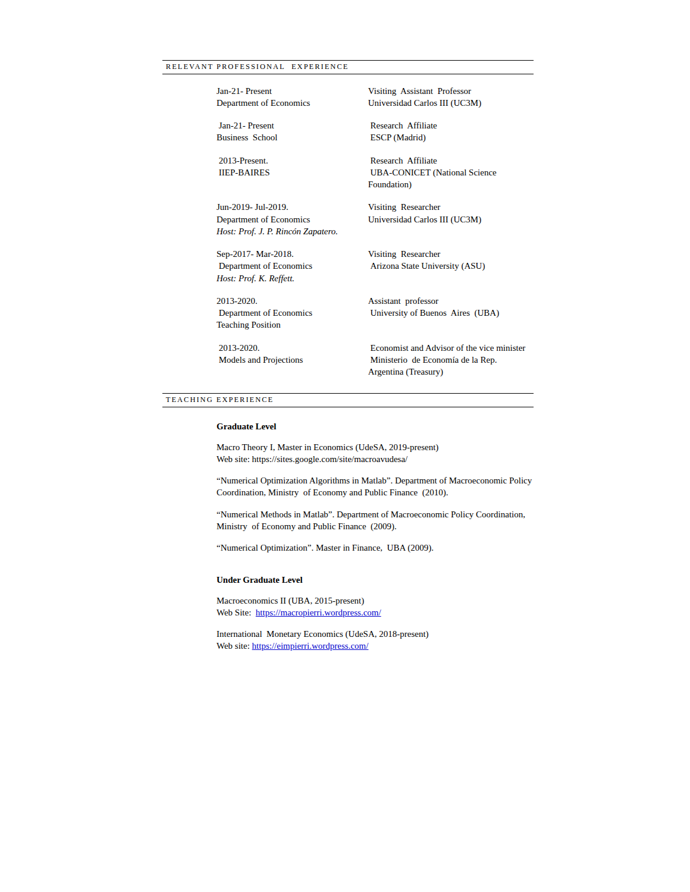Relevant Professional Experience
Jan-21- Present
Department of Economics
Visiting Assistant Professor
Universidad Carlos III (UC3M)
Jan-21- Present
Business School
Research Affiliate
ESCP (Madrid)
2013-Present.
IIEP-BAIRES
Research Affiliate
UBA-CONICET (National Science Foundation)
Jun-2019- Jul-2019.
Department of Economics
Host: Prof. J. P. Rincón Zapatero.
Visiting Researcher
Universidad Carlos III (UC3M)
Sep-2017- Mar-2018.
Department of Economics
Host: Prof. K. Reffett.
Visiting Researcher
Arizona State University (ASU)
2013-2020.
Department of Economics
Teaching Position
Assistant professor
University of Buenos Aires (UBA)
2013-2020.
Models and Projections
Economist and Advisor of the vice minister
Ministerio de Economía de la Rep. Argentina (Treasury)
Teaching Experience
Graduate Level
Macro Theory I, Master in Economics (UdeSA, 2019-present)
Web site: https://sites.google.com/site/macroavudesa/
“Numerical Optimization Algorithms in Matlab”. Department of Macroeconomic Policy Coordination, Ministry of Economy and Public Finance (2010).
“Numerical Methods in Matlab”. Department of Macroeconomic Policy Coordination, Ministry of Economy and Public Finance (2009).
“Numerical Optimization”. Master in Finance, UBA (2009).
Under Graduate Level
Macroeconomics II (UBA, 2015-present)
Web Site: https://macropierri.wordpress.com/
International Monetary Economics (UdeSA, 2018-present)
Web site: https://eimpierri.wordpress.com/